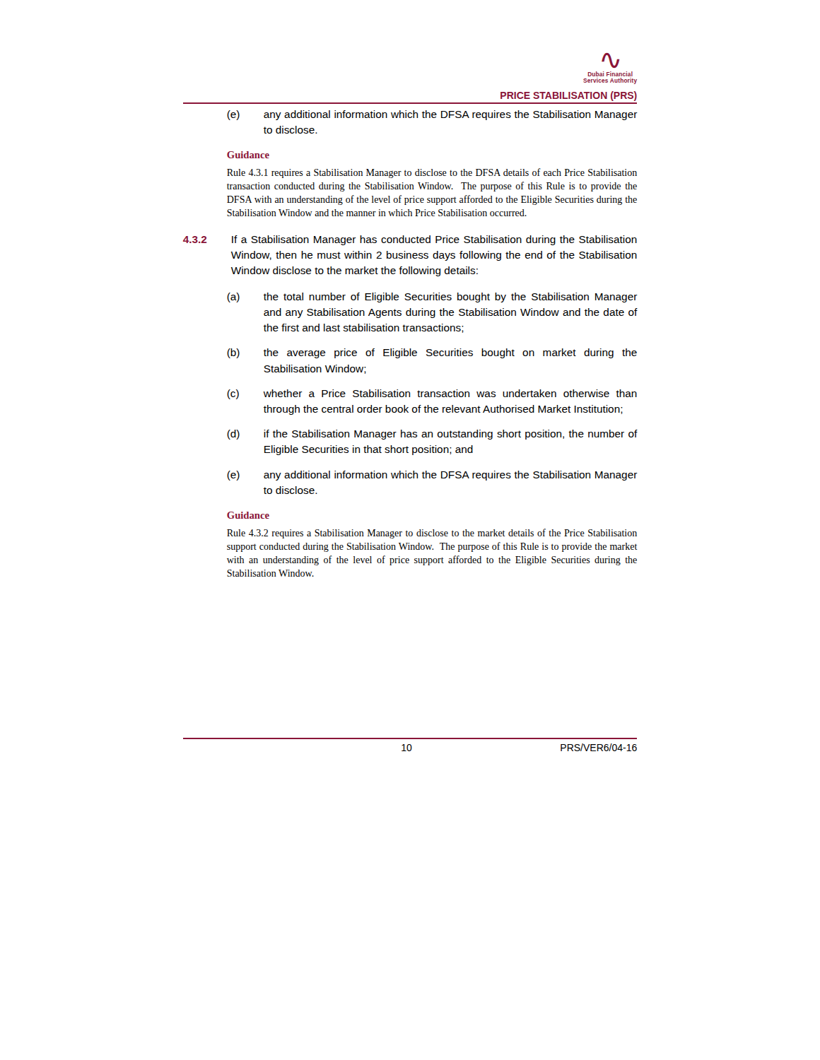∿ Dubai Financial
Services Authority
PRICE STABILISATION (PRS)
(e)
any additional information which the DFSA requires the Stabilisation Manager to disclose.
Guidance
Rule 4.3.1 requires a Stabilisation Manager to disclose to the DFSA details of each Price Stabilisation transaction conducted during the Stabilisation Window. The purpose of this Rule is to provide the DFSA with an understanding of the level of price support afforded to the Eligible Securities during the Stabilisation Window and the manner in which Price Stabilisation occurred.
4.3.2
If a Stabilisation Manager has conducted Price Stabilisation during the Stabilisation Window, then he must within 2 business days following the end of the Stabilisation Window disclose to the market the following details:
(a)
the total number of Eligible Securities bought by the Stabilisation Manager and any Stabilisation Agents during the Stabilisation Window and the date of the first and last stabilisation transactions;
(b)
the average price of Eligible Securities bought on market during the Stabilisation Window;
(c)
whether a Price Stabilisation transaction was undertaken otherwise than through the central order book of the relevant Authorised Market Institution;
(d)
if the Stabilisation Manager has an outstanding short position, the number of Eligible Securities in that short position; and
(e)
any additional information which the DFSA requires the Stabilisation Manager to disclose.
Guidance
Rule 4.3.2 requires a Stabilisation Manager to disclose to the market details of the Price Stabilisation support conducted during the Stabilisation Window. The purpose of this Rule is to provide the market with an understanding of the level of price support afforded to the Eligible Securities during the Stabilisation Window.
10
PRS/VER6/04-16